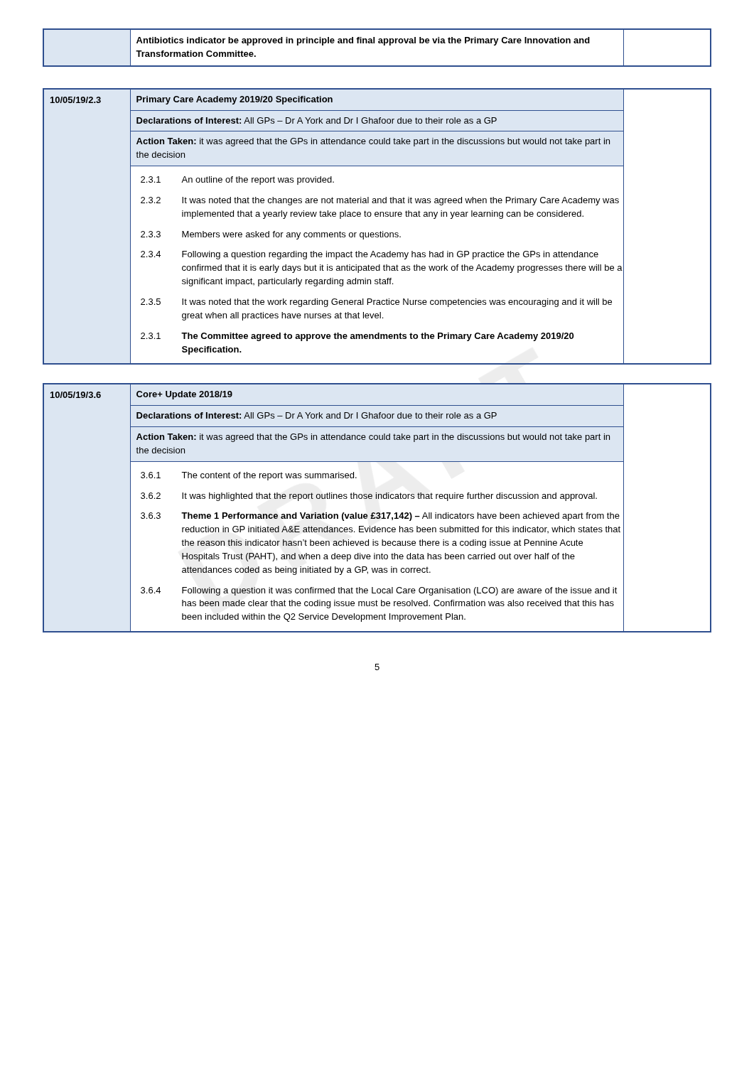DRAFT
| | Antibiotics indicator be approved in principle and final approval be via the Primary Care Innovation and Transformation Committee. | |
| 10/05/19/2.3 | Primary Care Academy 2019/20 Specification Declarations of Interest: All GPs – Dr A York and Dr I Ghafoor due to their role as a GP Action Taken: it was agreed that the GPs in attendance could take part in the discussions but would not take part in the decision 2.3.1 An outline of the report was provided. 2.3.2 It was noted that the changes are not material and that it was agreed when the Primary Care Academy was implemented that a yearly review take place to ensure that any in year learning can be considered. 2.3.3 Members were asked for any comments or questions. 2.3.4 Following a question regarding the impact the Academy has had in GP practice the GPs in attendance confirmed that it is early days but it is anticipated that as the work of the Academy progresses there will be a significant impact, particularly regarding admin staff. 2.3.5 It was noted that the work regarding General Practice Nurse competencies was encouraging and it will be great when all practices have nurses at that level. 2.3.1 The Committee agreed to approve the amendments to the Primary Care Academy 2019/20 Specification. | |
| 10/05/19/3.6 | Core+ Update 2018/19 Declarations of Interest: All GPs – Dr A York and Dr I Ghafoor due to their role as a GP Action Taken: it was agreed that the GPs in attendance could take part in the discussions but would not take part in the decision 3.6.1 The content of the report was summarised. 3.6.2 It was highlighted that the report outlines those indicators that require further discussion and approval. 3.6.3 Theme 1 Performance and Variation (value £317,142) – All indicators have been achieved apart from the reduction in GP initiated A&E attendances. Evidence has been submitted for this indicator, which states that the reason this indicator hasn’t been achieved is because there is a coding issue at Pennine Acute Hospitals Trust (PAHT), and when a deep dive into the data has been carried out over half of the attendances coded as being initiated by a GP, was in correct. 3.6.4 Following a question it was confirmed that the Local Care Organisation (LCO) are aware of the issue and it has been made clear that the coding issue must be resolved. Confirmation was also received that this has been included within the Q2 Service Development Improvement Plan. | |
5